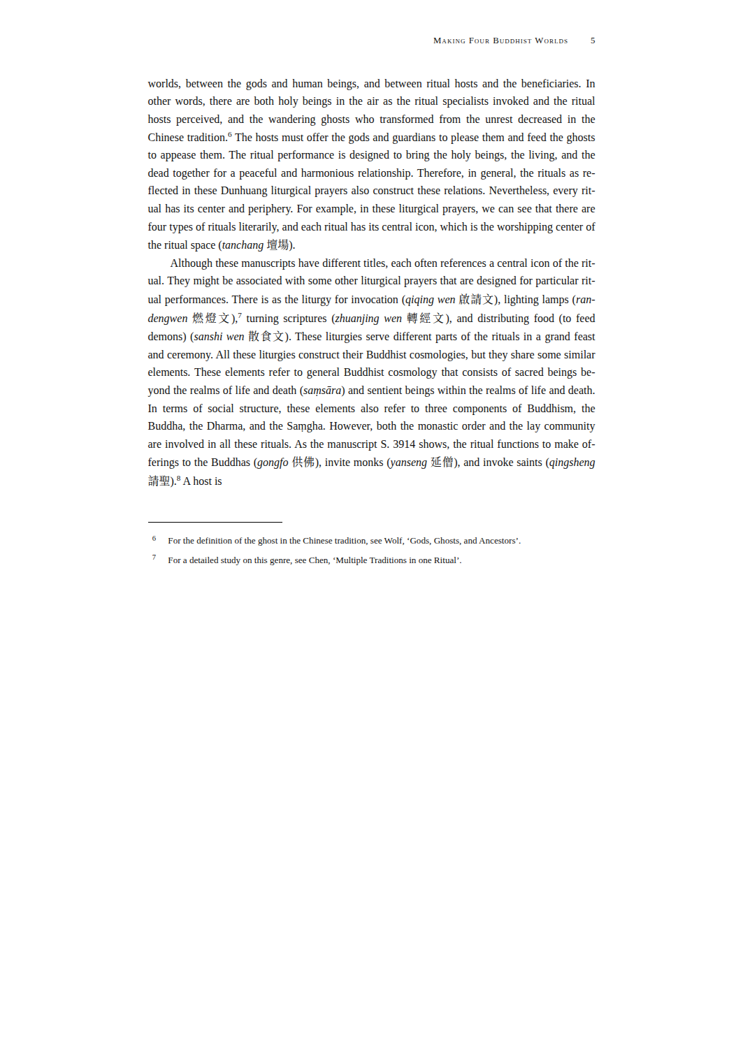Making Four Buddhist Worlds 5
worlds, between the gods and human beings, and between ritual hosts and the beneficiaries. In other words, there are both holy beings in the air as the ritual specialists invoked and the ritual hosts perceived, and the wandering ghosts who transformed from the unrest decreased in the Chinese tradition.6 The hosts must offer the gods and guardians to please them and feed the ghosts to appease them. The ritual performance is designed to bring the holy beings, the living, and the dead together for a peaceful and harmonious relationship. Therefore, in general, the rituals as reflected in these Dunhuang liturgical prayers also construct these relations. Nevertheless, every ritual has its center and periphery. For example, in these liturgical prayers, we can see that there are four types of rituals literarily, and each ritual has its central icon, which is the worshipping center of the ritual space (tanchang 壇場).
Although these manuscripts have different titles, each often references a central icon of the ritual. They might be associated with some other liturgical prayers that are designed for particular ritual performances. There is as the liturgy for invocation (qiqing wen 啟請文), lighting lamps (randengwen 燃燈文),7 turning scriptures (zhuanjing wen 轉經文), and distributing food (to feed demons) (sanshi wen 散食文). These liturgies serve different parts of the rituals in a grand feast and ceremony. All these liturgies construct their Buddhist cosmologies, but they share some similar elements. These elements refer to general Buddhist cosmology that consists of sacred beings beyond the realms of life and death (saṃsāra) and sentient beings within the realms of life and death. In terms of social structure, these elements also refer to three components of Buddhism, the Buddha, the Dharma, and the Saṃgha. However, both the monastic order and the lay community are involved in all these rituals. As the manuscript S. 3914 shows, the ritual functions to make offerings to the Buddhas (gongfo 供佛), invite monks (yanseng 延僧), and invoke saints (qingsheng 請聖).8 A host is
6 For the definition of the ghost in the Chinese tradition, see Wolf, ‘Gods, Ghosts, and Ancestors’.
7 For a detailed study on this genre, see Chen, ‘Multiple Traditions in one Ritual’.